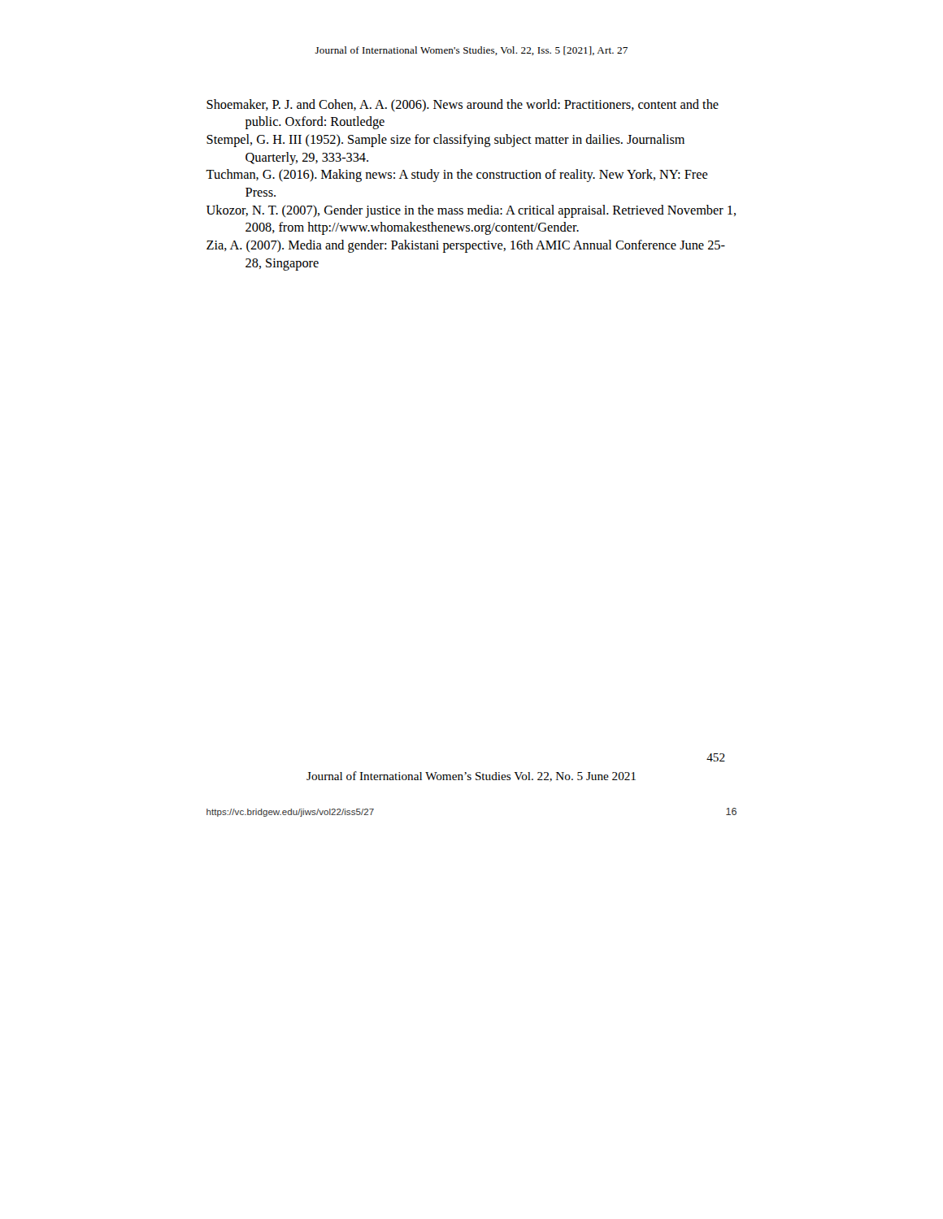Journal of International Women's Studies, Vol. 22, Iss. 5 [2021], Art. 27
Shoemaker, P. J. and Cohen, A. A. (2006). News around the world: Practitioners, content and the public. Oxford: Routledge
Stempel, G. H. III (1952). Sample size for classifying subject matter in dailies. Journalism Quarterly, 29, 333-334.
Tuchman, G. (2016). Making news: A study in the construction of reality. New York, NY: Free Press.
Ukozor, N. T. (2007), Gender justice in the mass media: A critical appraisal. Retrieved November 1, 2008, from http://www.whomakesthenews.org/content/Gender.
Zia, A. (2007). Media and gender: Pakistani perspective, 16th AMIC Annual Conference June 25-28, Singapore
452
Journal of International Women’s Studies Vol. 22, No. 5 June 2021
https://vc.bridgew.edu/jiws/vol22/iss5/27 16